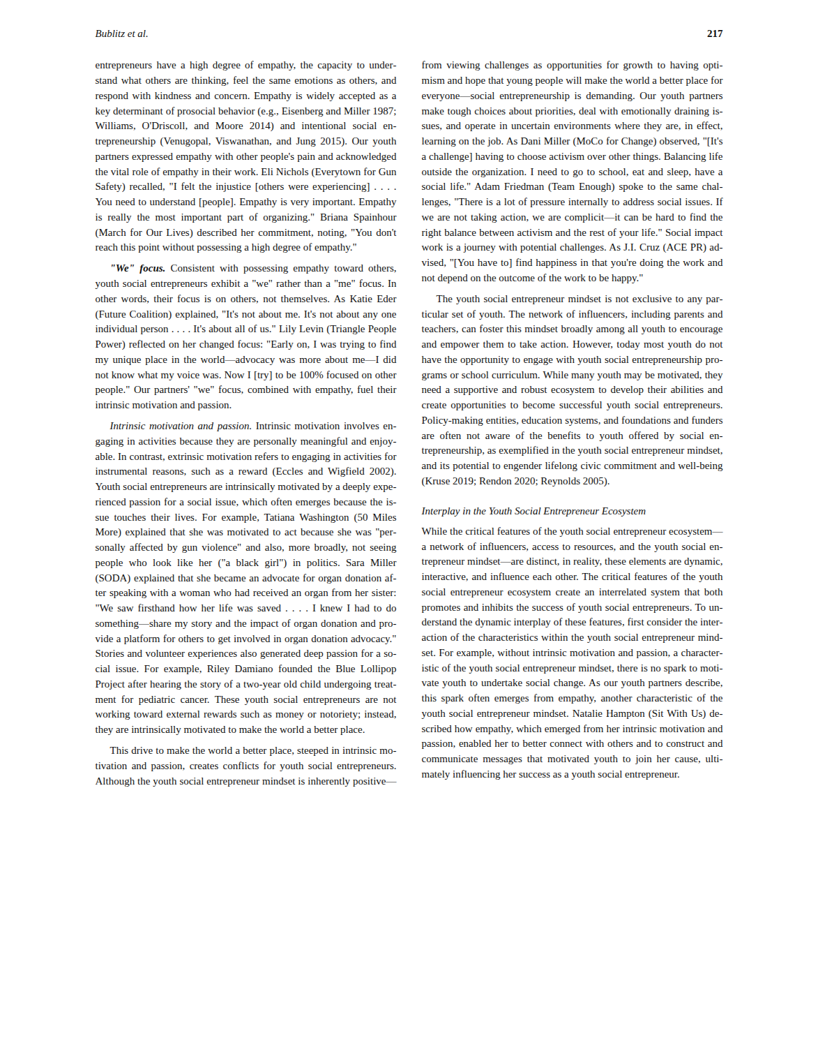Bublitz et al. 217
entrepreneurs have a high degree of empathy, the capacity to understand what others are thinking, feel the same emotions as others, and respond with kindness and concern. Empathy is widely accepted as a key determinant of prosocial behavior (e.g., Eisenberg and Miller 1987; Williams, O'Driscoll, and Moore 2014) and intentional social entrepreneurship (Venugopal, Viswanathan, and Jung 2015). Our youth partners expressed empathy with other people's pain and acknowledged the vital role of empathy in their work. Eli Nichols (Everytown for Gun Safety) recalled, "I felt the injustice [others were experiencing] . . . . You need to understand [people]. Empathy is very important. Empathy is really the most important part of organizing." Briana Spainhour (March for Our Lives) described her commitment, noting, "You don't reach this point without possessing a high degree of empathy."
"We" focus. Consistent with possessing empathy toward others, youth social entrepreneurs exhibit a "we" rather than a "me" focus. In other words, their focus is on others, not themselves. As Katie Eder (Future Coalition) explained, "It's not about me. It's not about any one individual person . . . . It's about all of us." Lily Levin (Triangle People Power) reflected on her changed focus: "Early on, I was trying to find my unique place in the world—advocacy was more about me—I did not know what my voice was. Now I [try] to be 100% focused on other people." Our partners' "we" focus, combined with empathy, fuel their intrinsic motivation and passion.
Intrinsic motivation and passion. Intrinsic motivation involves engaging in activities because they are personally meaningful and enjoyable. In contrast, extrinsic motivation refers to engaging in activities for instrumental reasons, such as a reward (Eccles and Wigfield 2002). Youth social entrepreneurs are intrinsically motivated by a deeply experienced passion for a social issue, which often emerges because the issue touches their lives. For example, Tatiana Washington (50 Miles More) explained that she was motivated to act because she was "personally affected by gun violence" and also, more broadly, not seeing people who look like her ("a black girl") in politics. Sara Miller (SODA) explained that she became an advocate for organ donation after speaking with a woman who had received an organ from her sister: "We saw firsthand how her life was saved . . . . I knew I had to do something—share my story and the impact of organ donation and provide a platform for others to get involved in organ donation advocacy." Stories and volunteer experiences also generated deep passion for a social issue. For example, Riley Damiano founded the Blue Lollipop Project after hearing the story of a two-year old child undergoing treatment for pediatric cancer. These youth social entrepreneurs are not working toward external rewards such as money or notoriety; instead, they are intrinsically motivated to make the world a better place.
This drive to make the world a better place, steeped in intrinsic motivation and passion, creates conflicts for youth social entrepreneurs. Although the youth social entrepreneur mindset is inherently positive—from viewing challenges as opportunities for growth to having optimism and hope that young people will make the world a better place for everyone—social entrepreneurship is demanding. Our youth partners make tough choices about priorities, deal with emotionally draining issues, and operate in uncertain environments where they are, in effect, learning on the job. As Dani Miller (MoCo for Change) observed, "[It's a challenge] having to choose activism over other things. Balancing life outside the organization. I need to go to school, eat and sleep, have a social life." Adam Friedman (Team Enough) spoke to the same challenges, "There is a lot of pressure internally to address social issues. If we are not taking action, we are complicit—it can be hard to find the right balance between activism and the rest of your life." Social impact work is a journey with potential challenges. As J.I. Cruz (ACE PR) advised, "[You have to] find happiness in that you're doing the work and not depend on the outcome of the work to be happy."
The youth social entrepreneur mindset is not exclusive to any particular set of youth. The network of influencers, including parents and teachers, can foster this mindset broadly among all youth to encourage and empower them to take action. However, today most youth do not have the opportunity to engage with youth social entrepreneurship programs or school curriculum. While many youth may be motivated, they need a supportive and robust ecosystem to develop their abilities and create opportunities to become successful youth social entrepreneurs. Policy-making entities, education systems, and foundations and funders are often not aware of the benefits to youth offered by social entrepreneurship, as exemplified in the youth social entrepreneur mindset, and its potential to engender lifelong civic commitment and well-being (Kruse 2019; Rendon 2020; Reynolds 2005).
Interplay in the Youth Social Entrepreneur Ecosystem
While the critical features of the youth social entrepreneur ecosystem—a network of influencers, access to resources, and the youth social entrepreneur mindset—are distinct, in reality, these elements are dynamic, interactive, and influence each other. The critical features of the youth social entrepreneur ecosystem create an interrelated system that both promotes and inhibits the success of youth social entrepreneurs. To understand the dynamic interplay of these features, first consider the interaction of the characteristics within the youth social entrepreneur mindset. For example, without intrinsic motivation and passion, a characteristic of the youth social entrepreneur mindset, there is no spark to motivate youth to undertake social change. As our youth partners describe, this spark often emerges from empathy, another characteristic of the youth social entrepreneur mindset. Natalie Hampton (Sit With Us) described how empathy, which emerged from her intrinsic motivation and passion, enabled her to better connect with others and to construct and communicate messages that motivated youth to join her cause, ultimately influencing her success as a youth social entrepreneur.